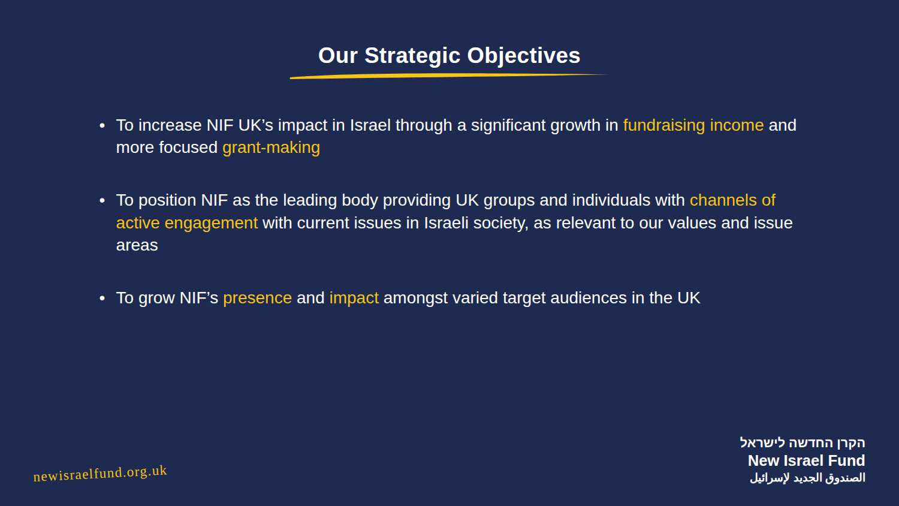Our Strategic Objectives
To increase NIF UK’s impact in Israel through a significant growth in fundraising income and more focused grant-making
To position NIF as the leading body providing UK groups and individuals with channels of active engagement with current issues in Israeli society, as relevant to our values and issue areas
To grow NIF’s presence and impact amongst varied target audiences in the UK
newisraelfund.org.uk
הקרן החדשה לישראל
New Israel Fund
الصندوق الجديد لإسرائيل